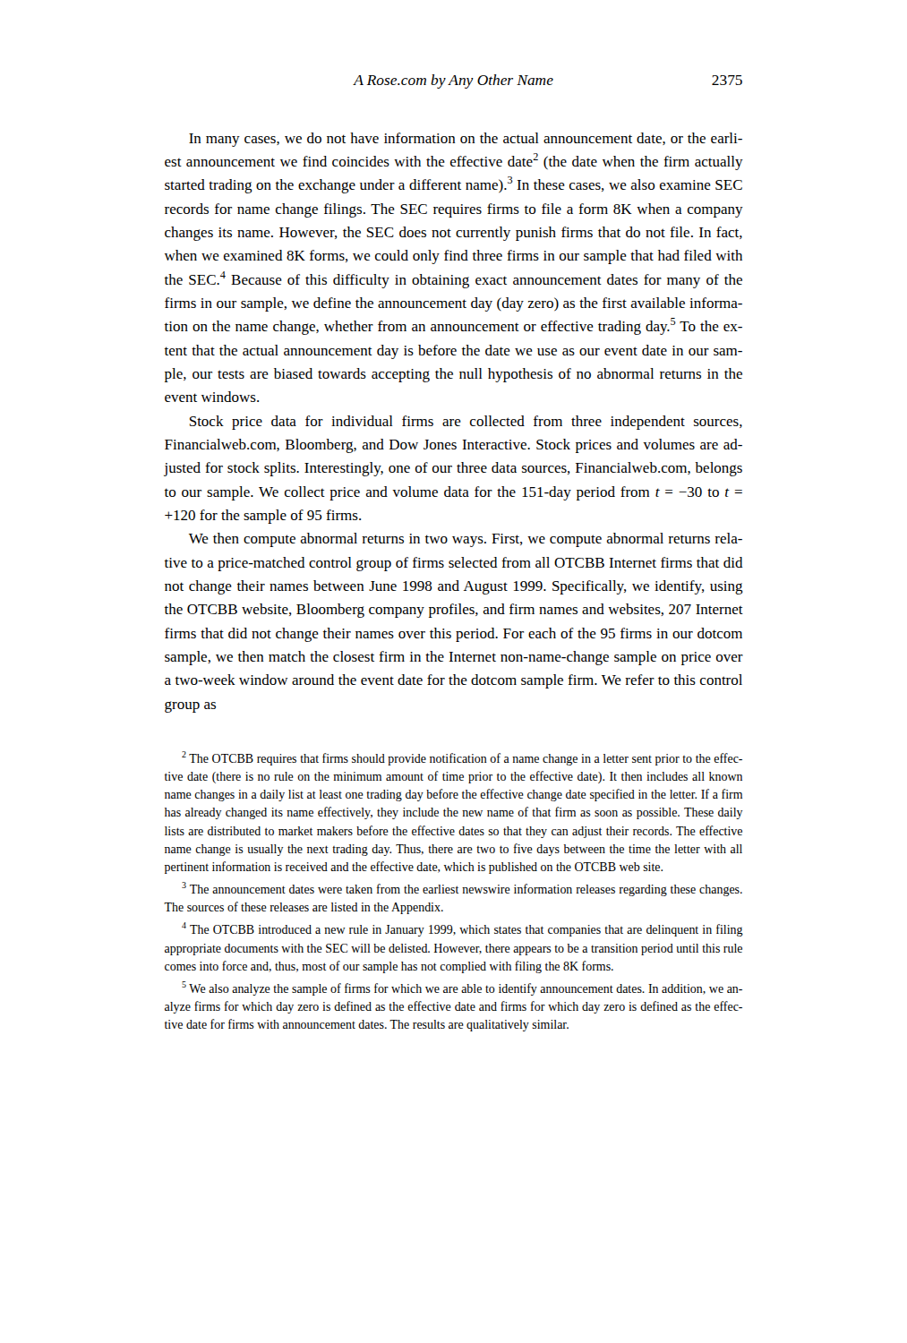A Rose.com by Any Other Name 2375
In many cases, we do not have information on the actual announcement date, or the earliest announcement we find coincides with the effective date2 (the date when the firm actually started trading on the exchange under a different name).3 In these cases, we also examine SEC records for name change filings. The SEC requires firms to file a form 8K when a company changes its name. However, the SEC does not currently punish firms that do not file. In fact, when we examined 8K forms, we could only find three firms in our sample that had filed with the SEC.4 Because of this difficulty in obtaining exact announcement dates for many of the firms in our sample, we define the announcement day (day zero) as the first available information on the name change, whether from an announcement or effective trading day.5 To the extent that the actual announcement day is before the date we use as our event date in our sample, our tests are biased towards accepting the null hypothesis of no abnormal returns in the event windows.
Stock price data for individual firms are collected from three independent sources, Financialweb.com, Bloomberg, and Dow Jones Interactive. Stock prices and volumes are adjusted for stock splits. Interestingly, one of our three data sources, Financialweb.com, belongs to our sample. We collect price and volume data for the 151-day period from t = −30 to t = +120 for the sample of 95 firms.
We then compute abnormal returns in two ways. First, we compute abnormal returns relative to a price-matched control group of firms selected from all OTCBB Internet firms that did not change their names between June 1998 and August 1999. Specifically, we identify, using the OTCBB website, Bloomberg company profiles, and firm names and websites, 207 Internet firms that did not change their names over this period. For each of the 95 firms in our dotcom sample, we then match the closest firm in the Internet non-name-change sample on price over a two-week window around the event date for the dotcom sample firm. We refer to this control group as
2 The OTCBB requires that firms should provide notification of a name change in a letter sent prior to the effective date (there is no rule on the minimum amount of time prior to the effective date). It then includes all known name changes in a daily list at least one trading day before the effective change date specified in the letter. If a firm has already changed its name effectively, they include the new name of that firm as soon as possible. These daily lists are distributed to market makers before the effective dates so that they can adjust their records. The effective name change is usually the next trading day. Thus, there are two to five days between the time the letter with all pertinent information is received and the effective date, which is published on the OTCBB web site.
3 The announcement dates were taken from the earliest newswire information releases regarding these changes. The sources of these releases are listed in the Appendix.
4 The OTCBB introduced a new rule in January 1999, which states that companies that are delinquent in filing appropriate documents with the SEC will be delisted. However, there appears to be a transition period until this rule comes into force and, thus, most of our sample has not complied with filing the 8K forms.
5 We also analyze the sample of firms for which we are able to identify announcement dates. In addition, we analyze firms for which day zero is defined as the effective date and firms for which day zero is defined as the effective date for firms with announcement dates. The results are qualitatively similar.